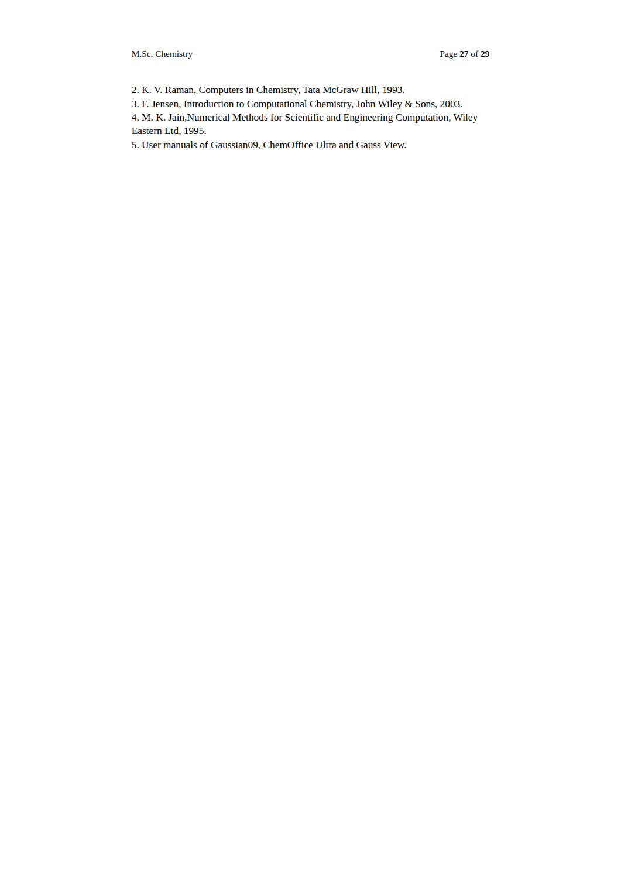M.Sc. Chemistry
Page 27 of 29
2. K. V. Raman, Computers in Chemistry, Tata McGraw Hill, 1993.
3. F. Jensen, Introduction to Computational Chemistry, John Wiley & Sons, 2003.
4. M. K. Jain,Numerical Methods for Scientific and Engineering Computation, Wiley Eastern Ltd, 1995.
5. User manuals of Gaussian09, ChemOffice Ultra and Gauss View.